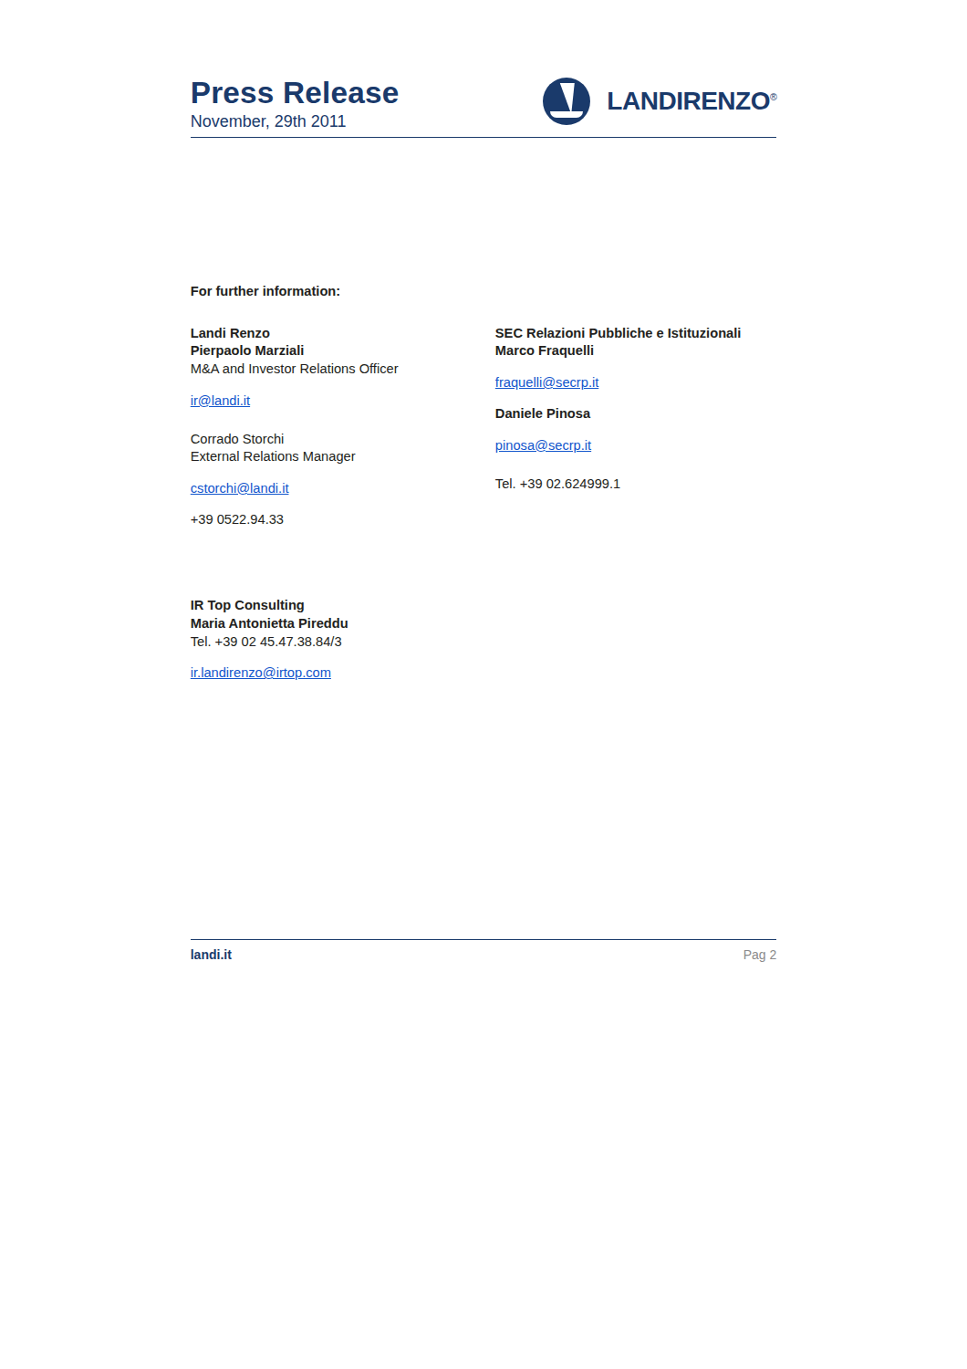Press Release
November, 29th 2011
LANDIRENZO®
For further information:
Landi Renzo
Pierpaolo Marziali
M&A and Investor Relations Officer
ir@landi.it
Corrado Storchi
External Relations Manager
cstorchi@landi.it
+39 0522.94.33
IR Top Consulting
Maria Antonietta Pireddu
Tel. +39 02 45.47.38.84/3
ir.landirenzo@irtop.com
SEC Relazioni Pubbliche e Istituzionali
Marco Fraquelli
fraquelli@secrp.it
Daniele Pinosa
pinosa@secrp.it
Tel. +39 02.624999.1
landi.it Pag 2